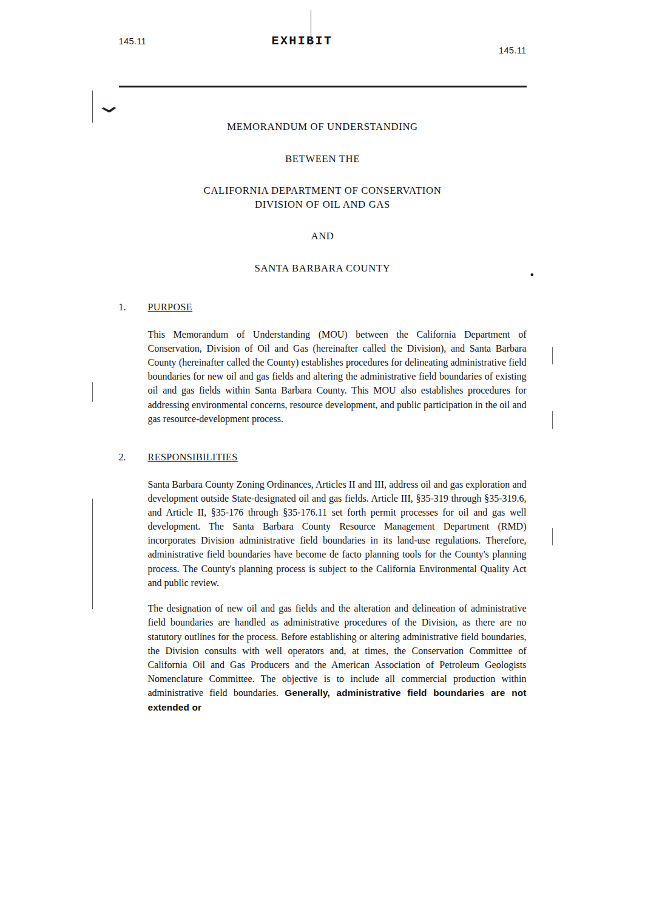145.11 EXHIBIT 145.11
⌄
MEMORANDUM OF UNDERSTANDING
BETWEEN THE
CALIFORNIA DEPARTMENT OF CONSERVATION
DIVISION OF OIL AND GAS
AND
SANTA BARBARA COUNTY
•
1. PURPOSE
This Memorandum of Understanding (MOU) between the California Department of Conservation, Division of Oil and Gas (hereinafter called the Division), and Santa Barbara County (hereinafter called the County) establishes procedures for delineating administrative field boundaries for new oil and gas fields and altering the administrative field boundaries of existing oil and gas fields within Santa Barbara County. This MOU also establishes procedures for addressing environmental concerns, resource development, and public participation in the oil and gas resource-development process.
2. RESPONSIBILITIES
Santa Barbara County Zoning Ordinances, Articles II and III, address oil and gas exploration and development outside State-designated oil and gas fields. Article III, §35-319 through §35-319.6, and Article II, §35-176 through §35-176.11 set forth permit processes for oil and gas well development. The Santa Barbara County Resource Management Department (RMD) incorporates Division administrative field boundaries in its land-use regulations. Therefore, administrative field boundaries have become de facto planning tools for the County's planning process. The County's planning process is subject to the California Environmental Quality Act and public review.
The designation of new oil and gas fields and the alteration and delineation of administrative field boundaries are handled as administrative procedures of the Division, as there are no statutory outlines for the process. Before establishing or altering administrative field boundaries, the Division consults with well operators and, at times, the Conservation Committee of California Oil and Gas Producers and the American Association of Petroleum Geologists Nomenclature Committee. The objective is to include all commercial production within administrative field boundaries. Generally, administrative field boundaries are not extended or